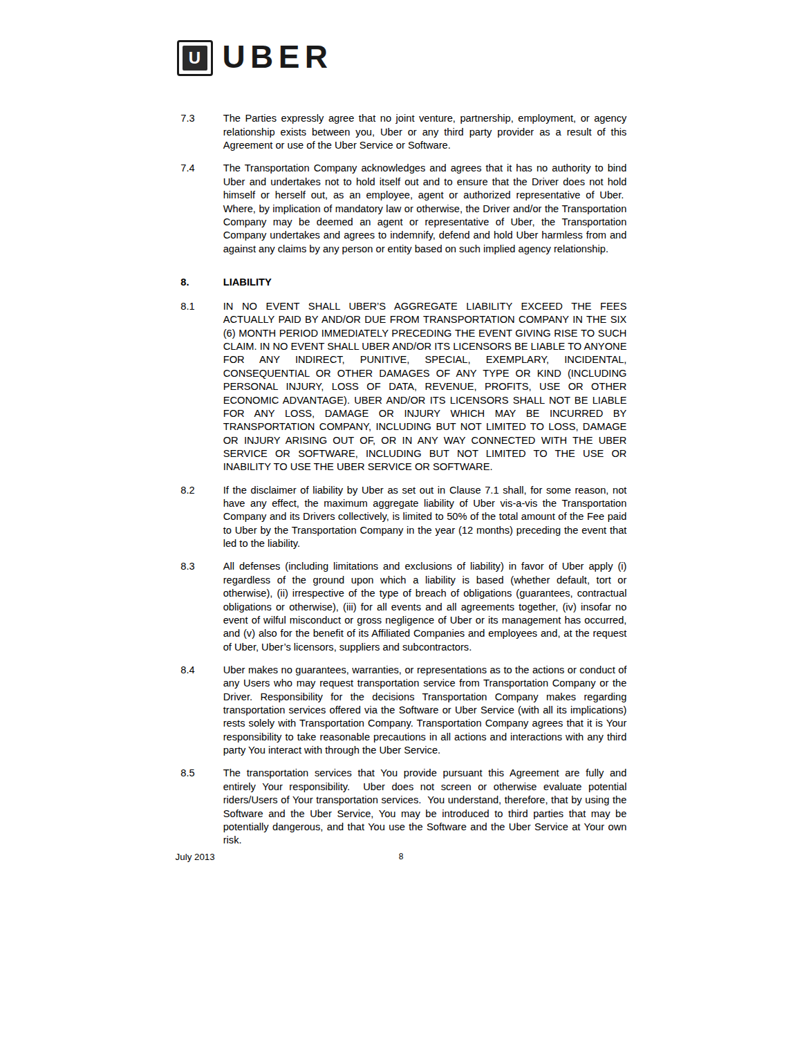U
UBER
7.3
The Parties expressly agree that no joint venture, partnership, employment, or agency relationship exists between you, Uber or any third party provider as a result of this Agreement or use of the Uber Service or Software.
7.4
The Transportation Company acknowledges and agrees that it has no authority to bind Uber and undertakes not to hold itself out and to ensure that the Driver does not hold himself or herself out, as an employee, agent or authorized representative of Uber. Where, by implication of mandatory law or otherwise, the Driver and/or the Transportation Company may be deemed an agent or representative of Uber, the Transportation Company undertakes and agrees to indemnify, defend and hold Uber harmless from and against any claims by any person or entity based on such implied agency relationship.
8.
LIABILITY
8.1
IN NO EVENT SHALL UBER’S AGGREGATE LIABILITY EXCEED THE FEES ACTUALLY PAID BY AND/OR DUE FROM TRANSPORTATION COMPANY IN THE SIX (6) MONTH PERIOD IMMEDIATELY PRECEDING THE EVENT GIVING RISE TO SUCH CLAIM. IN NO EVENT SHALL UBER AND/OR ITS LICENSORS BE LIABLE TO ANYONE FOR ANY INDIRECT, PUNITIVE, SPECIAL, EXEMPLARY, INCIDENTAL, CONSEQUENTIAL OR OTHER DAMAGES OF ANY TYPE OR KIND (INCLUDING PERSONAL INJURY, LOSS OF DATA, REVENUE, PROFITS, USE OR OTHER ECONOMIC ADVANTAGE). UBER AND/OR ITS LICENSORS SHALL NOT BE LIABLE FOR ANY LOSS, DAMAGE OR INJURY WHICH MAY BE INCURRED BY TRANSPORTATION COMPANY, INCLUDING BUT NOT LIMITED TO LOSS, DAMAGE OR INJURY ARISING OUT OF, OR IN ANY WAY CONNECTED WITH THE UBER SERVICE OR SOFTWARE, INCLUDING BUT NOT LIMITED TO THE USE OR INABILITY TO USE THE UBER SERVICE OR SOFTWARE.
8.2
If the disclaimer of liability by Uber as set out in Clause 7.1 shall, for some reason, not have any effect, the maximum aggregate liability of Uber vis-a-vis the Transportation Company and its Drivers collectively, is limited to 50% of the total amount of the Fee paid to Uber by the Transportation Company in the year (12 months) preceding the event that led to the liability.
8.3
All defenses (including limitations and exclusions of liability) in favor of Uber apply (i) regardless of the ground upon which a liability is based (whether default, tort or otherwise), (ii) irrespective of the type of breach of obligations (guarantees, contractual obligations or otherwise), (iii) for all events and all agreements together, (iv) insofar no event of wilful misconduct or gross negligence of Uber or its management has occurred, and (v) also for the benefit of its Affiliated Companies and employees and, at the request of Uber, Uber’s licensors, suppliers and subcontractors.
8.4
Uber makes no guarantees, warranties, or representations as to the actions or conduct of any Users who may request transportation service from Transportation Company or the Driver. Responsibility for the decisions Transportation Company makes regarding transportation services offered via the Software or Uber Service (with all its implications) rests solely with Transportation Company. Transportation Company agrees that it is Your responsibility to take reasonable precautions in all actions and interactions with any third party You interact with through the Uber Service.
8.5
The transportation services that You provide pursuant this Agreement are fully and entirely Your responsibility. Uber does not screen or otherwise evaluate potential riders/Users of Your transportation services. You understand, therefore, that by using the Software and the Uber Service, You may be introduced to third parties that may be potentially dangerous, and that You use the Software and the Uber Service at Your own risk.
July 2013 8